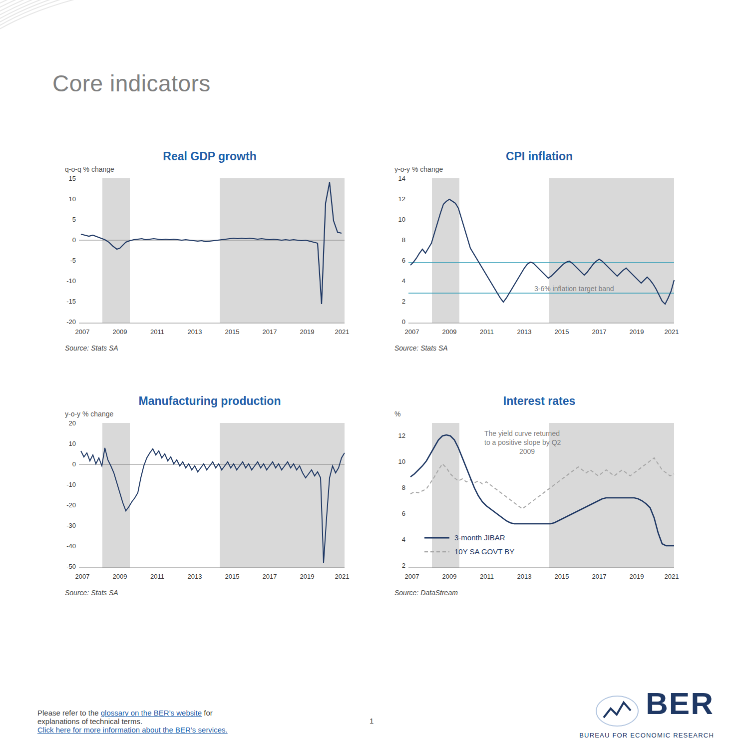Core indicators
Real GDP growth
q-o-q % change
15 10 5 0 -5 -10 -15 -20 2007 2009 2011 2013 2015 2017 2019 2021
Source: Stats SA
CPI inflation
y-o-y % change
14 12 10 8 6 4 2 0 3-6% inflation target band 2007 2009 2011 2013 2015 2017 2019 2021
Source: Stats SA
Manufacturing production
y-o-y % change
20 10 0 -10 -20 -30 -40 -50 2007 2009 2011 2013 2015 2017 2019 2021
Source: Stats SA
Interest rates
%
12 10 8 6 4 2 2007 2009 2011 2013 2015 2017 2019 2021 The yield curve returned to a positive slope by Q2 2009 3-month JIBAR 10Y SA GOVT BY
Source: DataStream
Please refer to the glossary on the BER’s website for
explanations of technical terms.
Click here for more information about the BER’s services.
1
BER
BUREAU FOR ECONOMIC RESEARCH